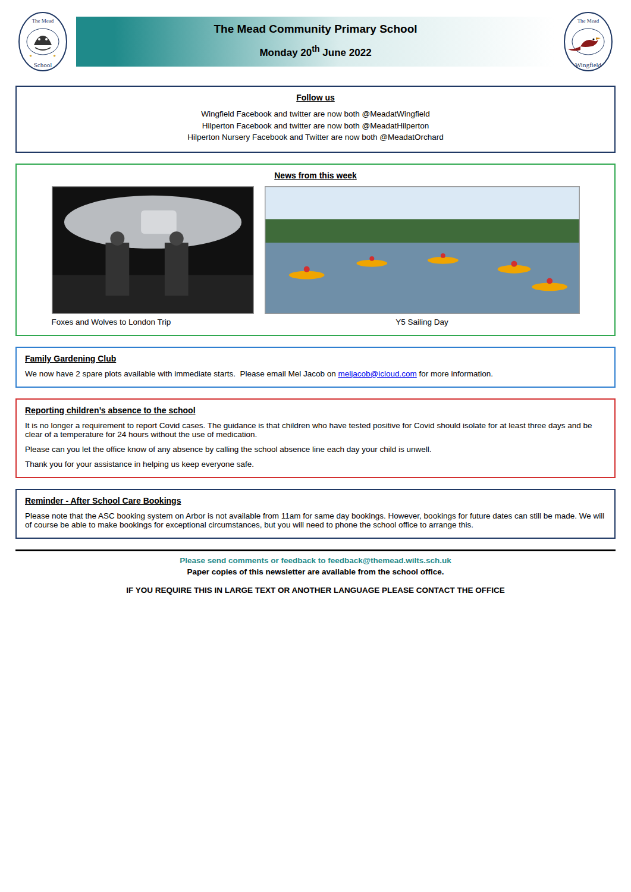The Mead ★ ★ School
The Mead Community Primary School
Monday 20th June 2022
The Mead Wingfield
Follow us
Wingfield Facebook and twitter are now both @MeadatWingfield
Hilperton Facebook and twitter are now both @MeadatHilperton
Hilperton Nursery Facebook and Twitter are now both @MeadatOrchard
News from this week
Foxes and Wolves to London Trip Y5 Sailing Day
Family Gardening Club
We now have 2 spare plots available with immediate starts. Please email Mel Jacob on meljacob@icloud.com for more information.
Reporting children’s absence to the school
It is no longer a requirement to report Covid cases. The guidance is that children who have tested positive for Covid should isolate for at least three days and be clear of a temperature for 24 hours without the use of medication.
Please can you let the office know of any absence by calling the school absence line each day your child is unwell.
Thank you for your assistance in helping us keep everyone safe.
Reminder - After School Care Bookings
Please note that the ASC booking system on Arbor is not available from 11am for same day bookings. However, bookings for future dates can still be made. We will of course be able to make bookings for exceptional circumstances, but you will need to phone the school office to arrange this.
Please send comments or feedback to feedback@themead.wilts.sch.uk
Paper copies of this newsletter are available from the school office.
If you require this in large text or another language please contact the office